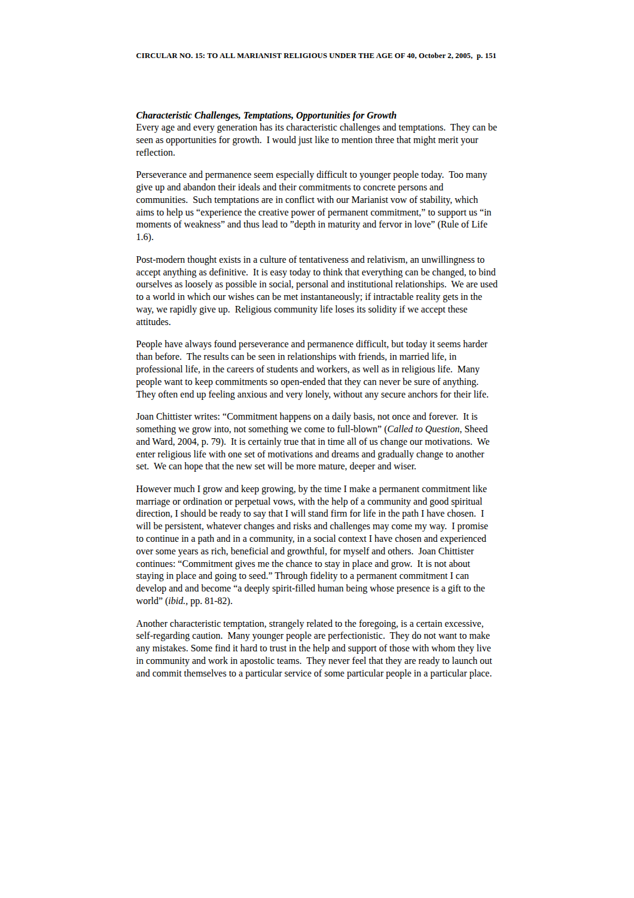CIRCULAR NO. 15: TO ALL MARIANIST RELIGIOUS UNDER THE AGE OF 40, October 2, 2005, p. 151
Characteristic Challenges, Temptations, Opportunities for Growth
Every age and every generation has its characteristic challenges and temptations. They can be seen as opportunities for growth. I would just like to mention three that might merit your reflection.
Perseverance and permanence seem especially difficult to younger people today. Too many give up and abandon their ideals and their commitments to concrete persons and communities. Such temptations are in conflict with our Marianist vow of stability, which aims to help us “experience the creative power of permanent commitment,” to support us “in moments of weakness” and thus lead to ”depth in maturity and fervor in love” (Rule of Life 1.6).
Post-modern thought exists in a culture of tentativeness and relativism, an unwillingness to accept anything as definitive. It is easy today to think that everything can be changed, to bind ourselves as loosely as possible in social, personal and institutional relationships. We are used to a world in which our wishes can be met instantaneously; if intractable reality gets in the way, we rapidly give up. Religious community life loses its solidity if we accept these attitudes.
People have always found perseverance and permanence difficult, but today it seems harder than before. The results can be seen in relationships with friends, in married life, in professional life, in the careers of students and workers, as well as in religious life. Many people want to keep commitments so open-ended that they can never be sure of anything. They often end up feeling anxious and very lonely, without any secure anchors for their life.
Joan Chittister writes: “Commitment happens on a daily basis, not once and forever. It is something we grow into, not something we come to full-blown” (Called to Question, Sheed and Ward, 2004, p. 79). It is certainly true that in time all of us change our motivations. We enter religious life with one set of motivations and dreams and gradually change to another set. We can hope that the new set will be more mature, deeper and wiser.
However much I grow and keep growing, by the time I make a permanent commitment like marriage or ordination or perpetual vows, with the help of a community and good spiritual direction, I should be ready to say that I will stand firm for life in the path I have chosen. I will be persistent, whatever changes and risks and challenges may come my way. I promise to continue in a path and in a community, in a social context I have chosen and experienced over some years as rich, beneficial and growthful, for myself and others. Joan Chittister continues: “Commitment gives me the chance to stay in place and grow. It is not about staying in place and going to seed.” Through fidelity to a permanent commitment I can develop and and become “a deeply spirit-filled human being whose presence is a gift to the world” (ibid., pp. 81-82).
Another characteristic temptation, strangely related to the foregoing, is a certain excessive, self-regarding caution. Many younger people are perfectionistic. They do not want to make any mistakes. Some find it hard to trust in the help and support of those with whom they live in community and work in apostolic teams. They never feel that they are ready to launch out and commit themselves to a particular service of some particular people in a particular place.